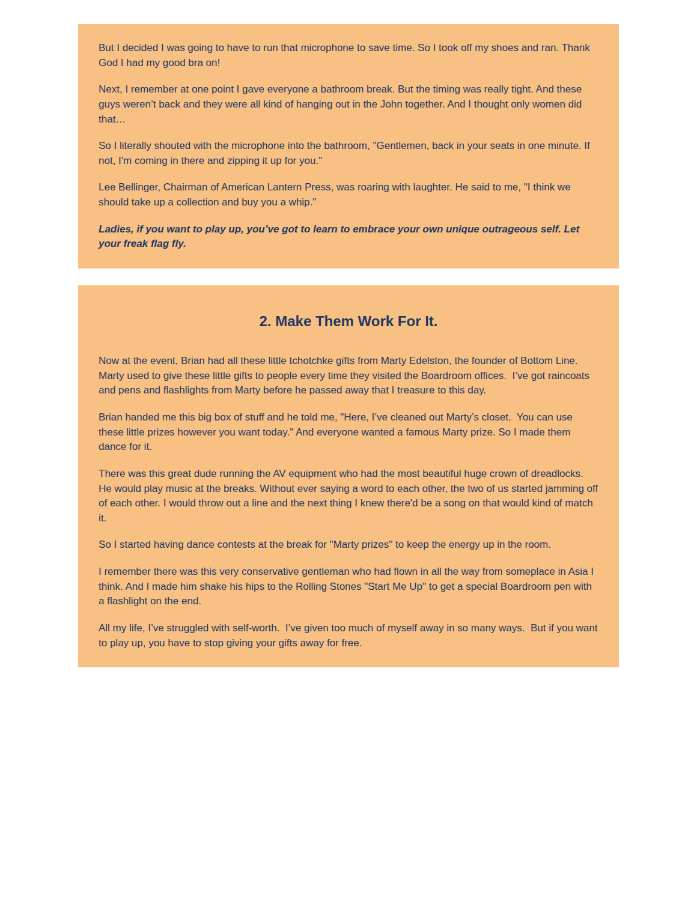But I decided I was going to have to run that microphone to save time. So I took off my shoes and ran. Thank God I had my good bra on!
Next, I remember at one point I gave everyone a bathroom break. But the timing was really tight. And these guys weren’t back and they were all kind of hanging out in the John together. And I thought only women did that…
So I literally shouted with the microphone into the bathroom, "Gentlemen, back in your seats in one minute. If not, I'm coming in there and zipping it up for you."
Lee Bellinger, Chairman of American Lantern Press, was roaring with laughter. He said to me, "I think we should take up a collection and buy you a whip."
Ladies, if you want to play up, you’ve got to learn to embrace your own unique outrageous self. Let your freak flag fly.
2. Make Them Work For It.
Now at the event, Brian had all these little tchotchke gifts from Marty Edelston, the founder of Bottom Line. Marty used to give these little gifts to people every time they visited the Boardroom offices. I’ve got raincoats and pens and flashlights from Marty before he passed away that I treasure to this day.
Brian handed me this big box of stuff and he told me, "Here, I’ve cleaned out Marty’s closet. You can use these little prizes however you want today." And everyone wanted a famous Marty prize. So I made them dance for it.
There was this great dude running the AV equipment who had the most beautiful huge crown of dreadlocks. He would play music at the breaks. Without ever saying a word to each other, the two of us started jamming off of each other. I would throw out a line and the next thing I knew there'd be a song on that would kind of match it.
So I started having dance contests at the break for "Marty prizes" to keep the energy up in the room.
I remember there was this very conservative gentleman who had flown in all the way from someplace in Asia I think. And I made him shake his hips to the Rolling Stones "Start Me Up" to get a special Boardroom pen with a flashlight on the end.
All my life, I’ve struggled with self-worth. I’ve given too much of myself away in so many ways. But if you want to play up, you have to stop giving your gifts away for free.